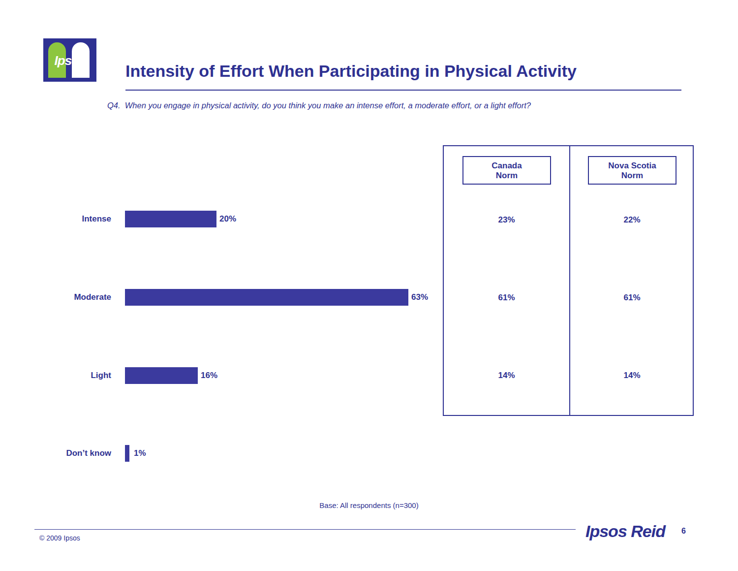Ipsos
Intensity of Effort When Participating in Physical Activity
Q4. When you engage in physical activity, do you think you make an intense effort, a moderate effort, or a light effort?
Intense
20%
Moderate
63%
Light
16%
Don’t know
1%
Canada
Norm
Nova Scotia
Norm
23%
22%
61%
61%
14%
14%
Base: All respondents (n=300)
© 2009 Ipsos
Ipsos Reid
6